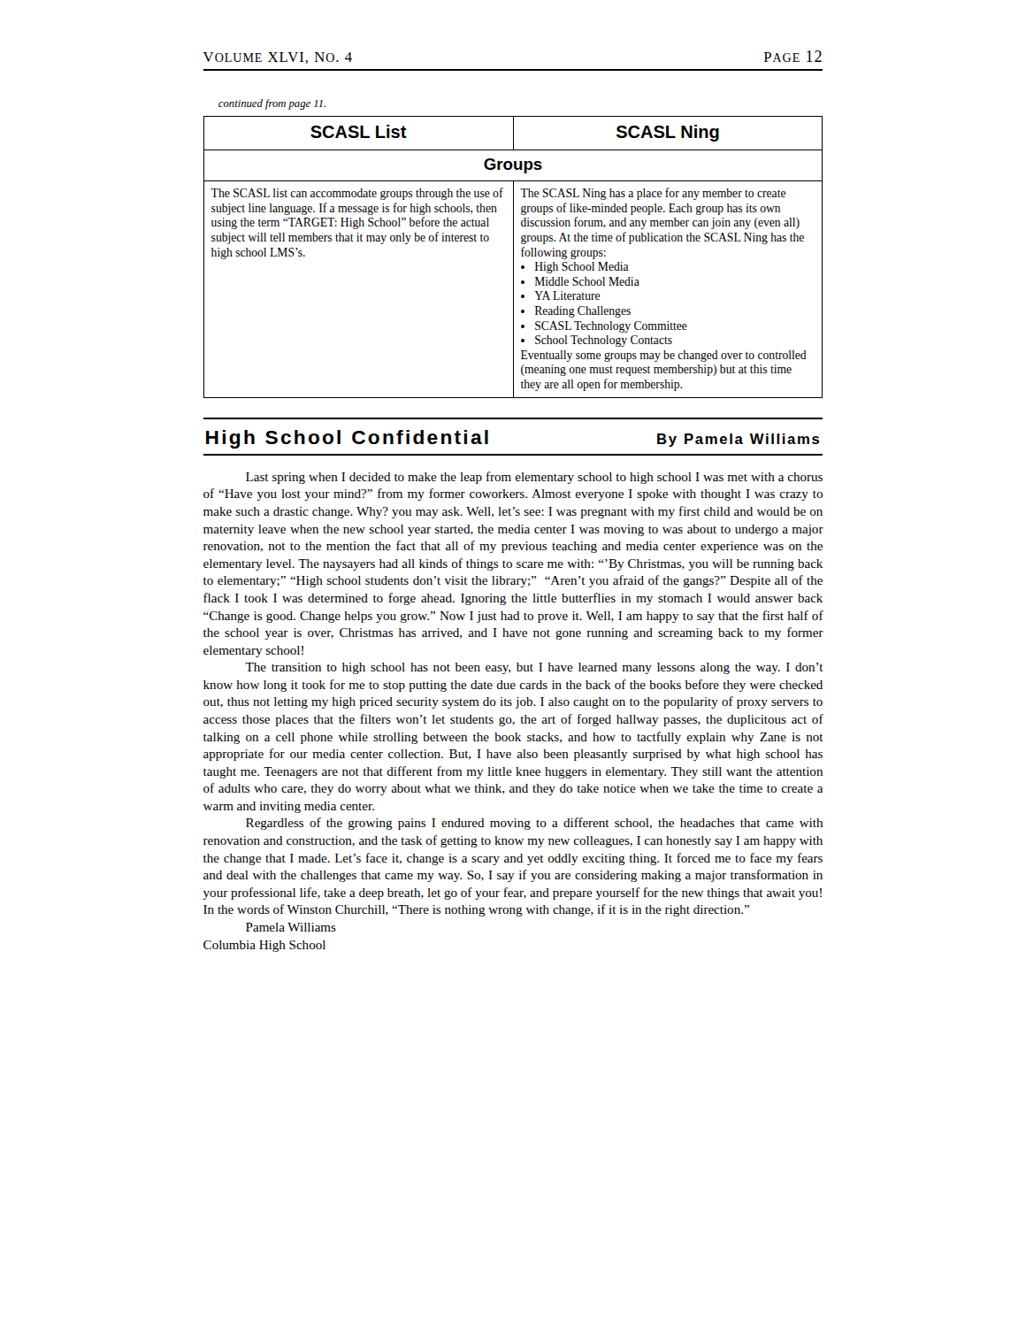VOLUME XLVI, NO. 4
PAGE 12
continued from page 11.
| SCASL List | SCASL Ning |
| --- | --- |
| Groups |
| The SCASL list can accommodate groups through the use of subject line language. If a message is for high schools, then using the term “TARGET: High School” before the actual subject will tell members that it may only be of interest to high school LMS’s. | The SCASL Ning has a place for any member to create groups of like-minded people. Each group has its own discussion forum, and any member can join any (even all) groups. At the time of publication the SCASL Ning has the following groups: High School Media Middle School Media YA Literature Reading Challenges SCASL Technology Committee School Technology Contacts Eventually some groups may be changed over to controlled (meaning one must request membership) but at this time they are all open for membership. |
High School Confidential
By Pamela Williams
Last spring when I decided to make the leap from elementary school to high school I was met with a chorus of “Have you lost your mind?” from my former coworkers. Almost everyone I spoke with thought I was crazy to make such a drastic change. Why? you may ask. Well, let’s see: I was pregnant with my first child and would be on maternity leave when the new school year started, the media center I was moving to was about to undergo a major renovation, not to the mention the fact that all of my previous teaching and media center experience was on the elementary level. The naysayers had all kinds of things to scare me with: “’By Christmas, you will be running back to elementary;” “High school students don’t visit the library;” “Aren’t you afraid of the gangs?” Despite all of the flack I took I was determined to forge ahead. Ignoring the little butterflies in my stomach I would answer back “Change is good. Change helps you grow.” Now I just had to prove it. Well, I am happy to say that the first half of the school year is over, Christmas has arrived, and I have not gone running and screaming back to my former elementary school!
The transition to high school has not been easy, but I have learned many lessons along the way. I don’t know how long it took for me to stop putting the date due cards in the back of the books before they were checked out, thus not letting my high priced security system do its job. I also caught on to the popularity of proxy servers to access those places that the filters won’t let students go, the art of forged hallway passes, the duplicitous act of talking on a cell phone while strolling between the book stacks, and how to tactfully explain why Zane is not appropriate for our media center collection. But, I have also been pleasantly surprised by what high school has taught me. Teenagers are not that different from my little knee huggers in elementary. They still want the attention of adults who care, they do worry about what we think, and they do take notice when we take the time to create a warm and inviting media center.
Regardless of the growing pains I endured moving to a different school, the headaches that came with renovation and construction, and the task of getting to know my new colleagues, I can honestly say I am happy with the change that I made. Let’s face it, change is a scary and yet oddly exciting thing. It forced me to face my fears and deal with the challenges that came my way. So, I say if you are considering making a major transformation in your professional life, take a deep breath, let go of your fear, and prepare yourself for the new things that await you! In the words of Winston Churchill, “There is nothing wrong with change, if it is in the right direction.”
Pamela Williams
Columbia High School